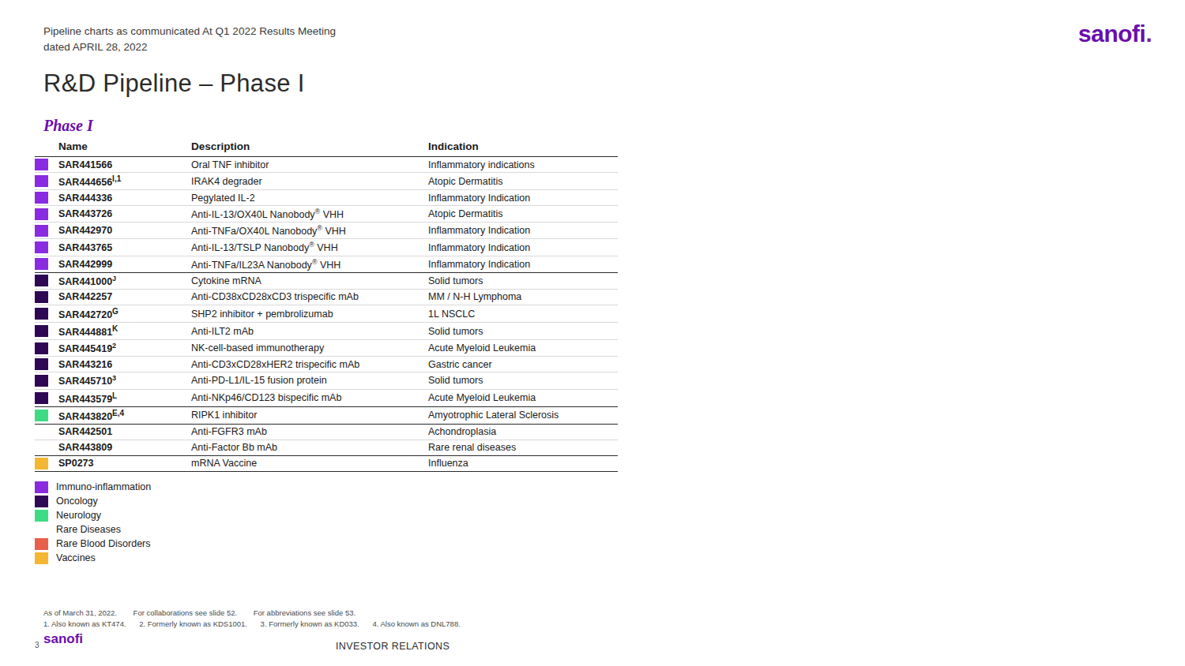Pipeline charts as communicated At Q1 2022 Results Meeting
dated APRIL 28, 2022
sanofi.
R&D Pipeline – Phase I
Phase I
| | Name | Description | Indication |
| --- | --- | --- | --- |
| | SAR441566 | Oral TNF inhibitor | Inflammatory indications |
| | SAR444656 I,1 | IRAK4 degrader | Atopic Dermatitis |
| | SAR444336 | Pegylated IL-2 | Inflammatory Indication |
| | SAR443726 | Anti-IL-13/OX40L Nanobody ® VHH | Atopic Dermatitis |
| | SAR442970 | Anti-TNFa/OX40L Nanobody ® VHH | Inflammatory Indication |
| | SAR443765 | Anti-IL-13/TSLP Nanobody ® VHH | Inflammatory Indication |
| | SAR442999 | Anti-TNFa/IL23A Nanobody ® VHH | Inflammatory Indication |
| | SAR441000 J | Cytokine mRNA | Solid tumors |
| | SAR442257 | Anti-CD38xCD28xCD3 trispecific mAb | MM / N-H Lymphoma |
| | SAR442720 G | SHP2 inhibitor + pembrolizumab | 1L NSCLC |
| | SAR444881 K | Anti-ILT2 mAb | Solid tumors |
| | SAR445419 2 | NK-cell-based immunotherapy | Acute Myeloid Leukemia |
| | SAR443216 | Anti-CD3xCD28xHER2 trispecific mAb | Gastric cancer |
| | SAR445710 3 | Anti-PD-L1/IL-15 fusion protein | Solid tumors |
| | SAR443579 L | Anti-NKp46/CD123 bispecific mAb | Acute Myeloid Leukemia |
| | SAR443820 E,4 | RIPK1 inhibitor | Amyotrophic Lateral Sclerosis |
| | SAR442501 | Anti-FGFR3 mAb | Achondroplasia |
| | SAR443809 | Anti-Factor Bb mAb | Rare renal diseases |
| | SP0273 | mRNA Vaccine | Influenza |
Immuno-inflammation
Oncology
Neurology
Rare Diseases
Rare Blood Disorders
Vaccines
As of March 31, 2022. For collaborations see slide 52. For abbreviations see slide 53.
1. Also known as KT474. 2. Formerly known as KDS1001. 3. Formerly known as KD033. 4. Also known as DNL788.
sanofi
3
INVESTOR RELATIONS